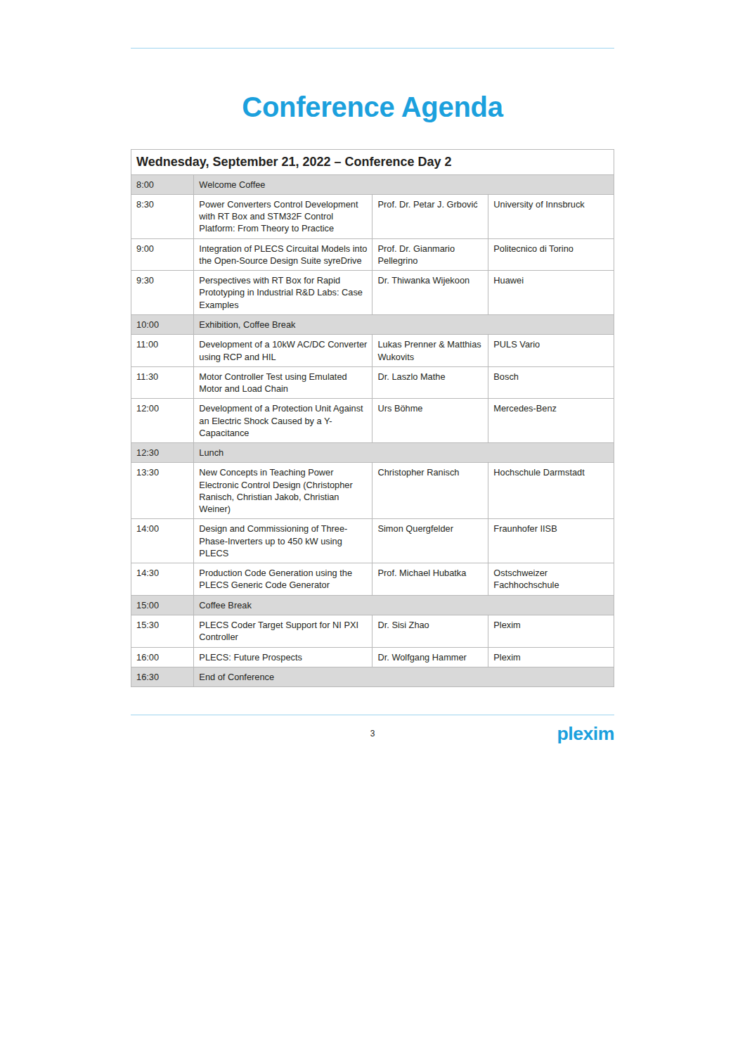Conference Agenda
| Wednesday, September 21, 2022 – Conference Day 2 |
| 8:00 | Welcome Coffee |
| 8:30 | Power Converters Control Development with RT Box and STM32F Control Platform: From Theory to Practice | Prof. Dr. Petar J. Grbović | University of Innsbruck |
| 9:00 | Integration of PLECS Circuital Models into the Open-Source Design Suite syreDrive | Prof. Dr. Gianmario Pellegrino | Politecnico di Torino |
| 9:30 | Perspectives with RT Box for Rapid Prototyping in Industrial R&D Labs: Case Examples | Dr. Thiwanka Wijekoon | Huawei |
| 10:00 | Exhibition, Coffee Break |
| 11:00 | Development of a 10kW AC/DC Converter using RCP and HIL | Lukas Prenner & Matthias Wukovits | PULS Vario |
| 11:30 | Motor Controller Test using Emulated Motor and Load Chain | Dr. Laszlo Mathe | Bosch |
| 12:00 | Development of a Protection Unit Against an Electric Shock Caused by a Y-Capacitance | Urs Böhme | Mercedes-Benz |
| 12:30 | Lunch |
| 13:30 | New Concepts in Teaching Power Electronic Control Design (Christopher Ranisch, Christian Jakob, Christian Weiner) | Christopher Ranisch | Hochschule Darmstadt |
| 14:00 | Design and Commissioning of Three-Phase-Inverters up to 450 kW using PLECS | Simon Quergfelder | Fraunhofer IISB |
| 14:30 | Production Code Generation using the PLECS Generic Code Generator | Prof. Michael Hubatka | Ostschweizer Fachhochschule |
| 15:00 | Coffee Break |
| 15:30 | PLECS Coder Target Support for NI PXI Controller | Dr. Sisi Zhao | Plexim |
| 16:00 | PLECS: Future Prospects | Dr. Wolfgang Hammer | Plexim |
| 16:30 | End of Conference |
3
plexim